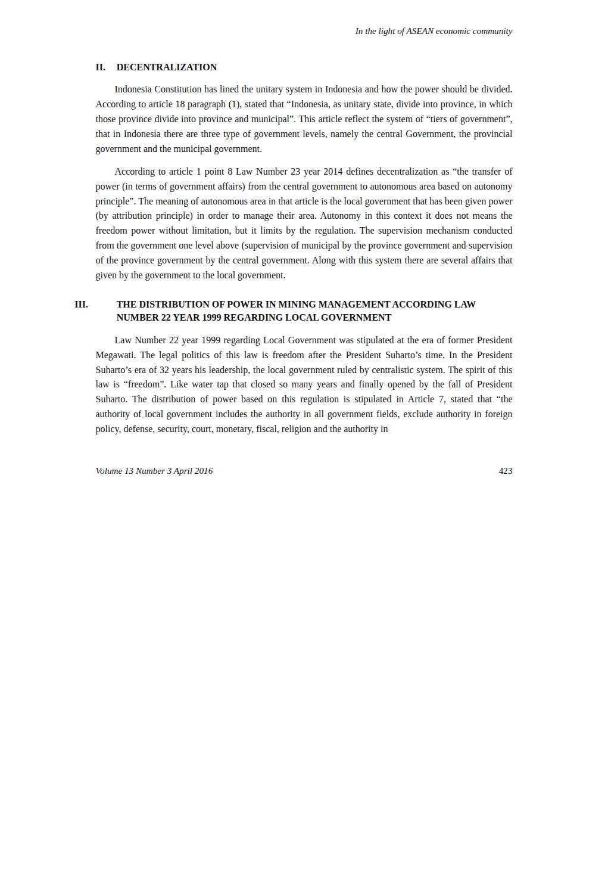In the light of ASEAN economic community
II. DECENTRALIZATION
Indonesia Constitution has lined the unitary system in Indonesia and how the power should be divided. According to article 18 paragraph (1), stated that “Indonesia, as unitary state, divide into province, in which those province divide into province and municipal”. This article reflect the system of “tiers of government”, that in Indonesia there are three type of government levels, namely the central Government, the provincial government and the municipal government.
According to article 1 point 8 Law Number 23 year 2014 defines decentralization as “the transfer of power (in terms of government affairs) from the central government to autonomous area based on autonomy principle”. The meaning of autonomous area in that article is the local government that has been given power (by attribution principle) in order to manage their area. Autonomy in this context it does not means the freedom power without limitation, but it limits by the regulation. The supervision mechanism conducted from the government one level above (supervision of municipal by the province government and supervision of the province government by the central government. Along with this system there are several affairs that given by the government to the local government.
III. THE DISTRIBUTION OF POWER IN MINING MANAGEMENT ACCORDING LAW NUMBER 22 YEAR 1999 REGARDING LOCAL GOVERNMENT
Law Number 22 year 1999 regarding Local Government was stipulated at the era of former President Megawati. The legal politics of this law is freedom after the President Suharto’s time. In the President Suharto’s era of 32 years his leadership, the local government ruled by centralistic system. The spirit of this law is “freedom”. Like water tap that closed so many years and finally opened by the fall of President Suharto. The distribution of power based on this regulation is stipulated in Article 7, stated that “the authority of local government includes the authority in all government fields, exclude authority in foreign policy, defense, security, court, monetary, fiscal, religion and the authority in
Volume 13 Number 3 April 2016 423